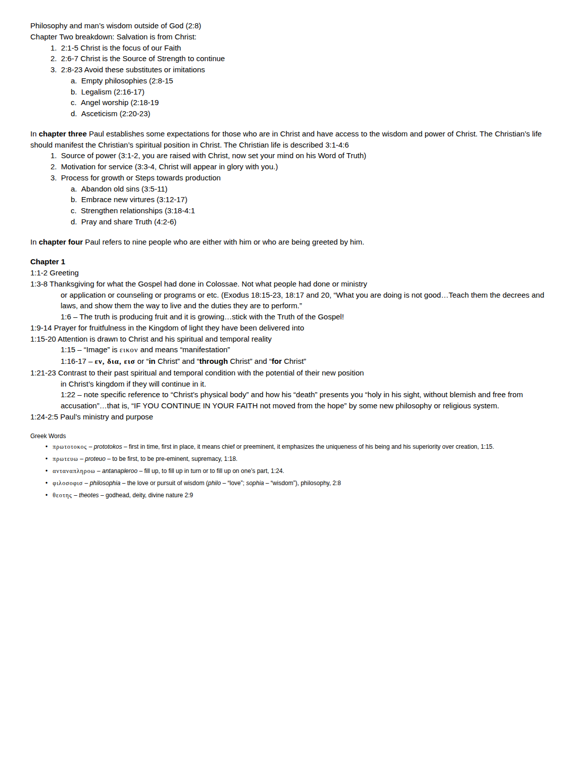Philosophy and man’s wisdom outside of God (2:8)
Chapter Two breakdown: Salvation is from Christ:
1. 2:1-5 Christ is the focus of our Faith
2. 2:6-7 Christ is the Source of Strength to continue
3. 2:8-23 Avoid these substitutes or imitations
a. Empty philosophies (2:8-15
b. Legalism (2:16-17)
c. Angel worship (2:18-19
d. Asceticism (2:20-23)
In chapter three Paul establishes some expectations for those who are in Christ and have access to the wisdom and power of Christ. The Christian’s life should manifest the Christian’s spiritual position in Christ. The Christian life is described 3:1-4:6
1. Source of power (3:1-2, you are raised with Christ, now set your mind on his Word of Truth)
2. Motivation for service (3:3-4, Christ will appear in glory with you.)
3. Process for growth or Steps towards production
a. Abandon old sins (3:5-11)
b. Embrace new virtures (3:12-17)
c. Strengthen relationships (3:18-4:1
d. Pray and share Truth (4:2-6)
In chapter four Paul refers to nine people who are either with him or who are being greeted by him.
Chapter 1
1:1-2 Greeting
1:3-8 Thanksgiving for what the Gospel had done in Colossae. Not what people had done or ministry
or application or counseling or programs or etc. (Exodus 18:15-23, 18:17 and 20, “What you are doing is not good…Teach them the decrees and laws, and show them the way to live and the duties they are to perform.”
1:6 – The truth is producing fruit and it is growing…stick with the Truth of the Gospel!
1:9-14 Prayer for fruitfulness in the Kingdom of light they have been delivered into
1:15-20 Attention is drawn to Christ and his spiritual and temporal reality
1:15 – “Image” is εικον and means “manifestation”
1:16-17 – εν, δια, εισ or “in Christ” and “through Christ” and “for Christ”
1:21-23 Contrast to their past spiritual and temporal condition with the potential of their new position
in Christ’s kingdom if they will continue in it.
1:22 – note specific reference to “Christ’s physical body” and how his “death” presents you “holy in his sight, without blemish and free from accusation”…that is, “IF YOU CONTINUE IN YOUR FAITH not moved from the hope” by some new philosophy or religious system.
1:24-2:5 Paul’s ministry and purpose
Greek Words
πρωτοτοκος – prototokos – first in time, first in place, it means chief or preeminent, it emphasizes the uniqueness of his being and his superiority over creation, 1:15.
πρωτευω – proteuo – to be first, to be pre-eminent, supremacy, 1:18.
ανταναπληροω – antanapleroo – fill up, to fill up in turn or to fill up on one’s part, 1:24.
φιλοσοφισ – philosophia – the love or pursuit of wisdom (philo – “love”; sophia – “wisdom”), philosophy, 2:8
θεοτης – theotes – godhead, deity, divine nature 2:9